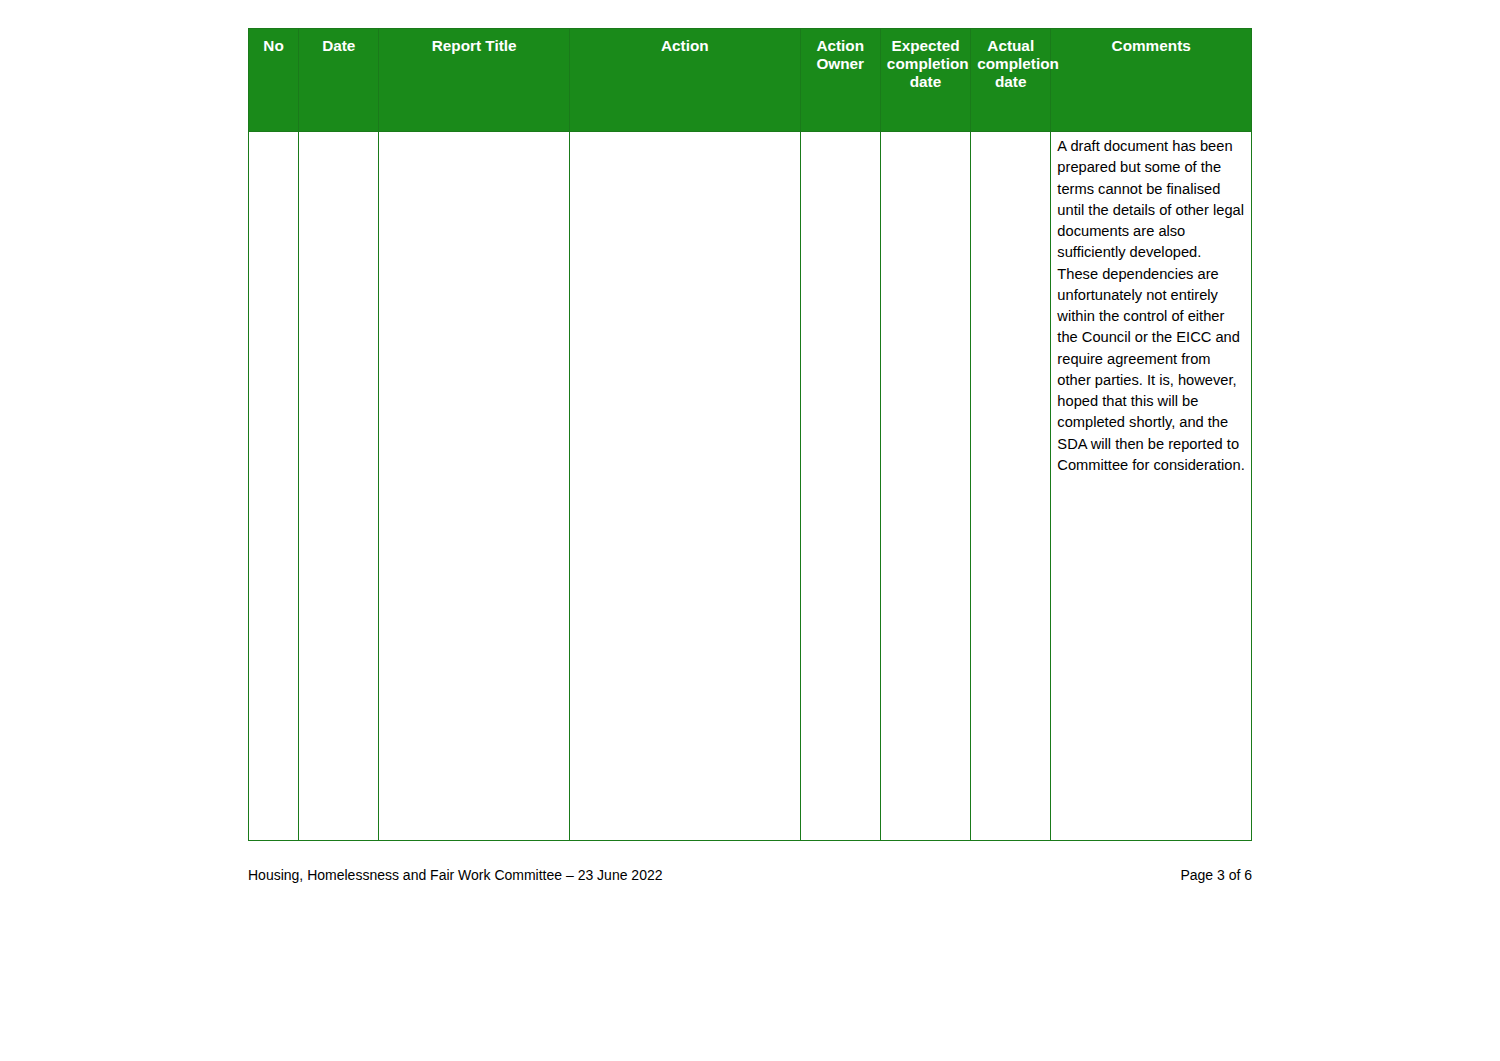| No | Date | Report Title | Action | Action Owner | Expected completion date | Actual completion date | Comments |
| --- | --- | --- | --- | --- | --- | --- | --- |
| | | | | | | | A draft document has been prepared but some of the terms cannot be finalised until the details of other legal documents are also sufficiently developed. These dependencies are unfortunately not entirely within the control of either the Council or the EICC and require agreement from other parties. It is, however, hoped that this will be completed shortly, and the SDA will then be reported to Committee for consideration. |
Housing, Homelessness and Fair Work Committee – 23 June 2022
Page 3 of 6